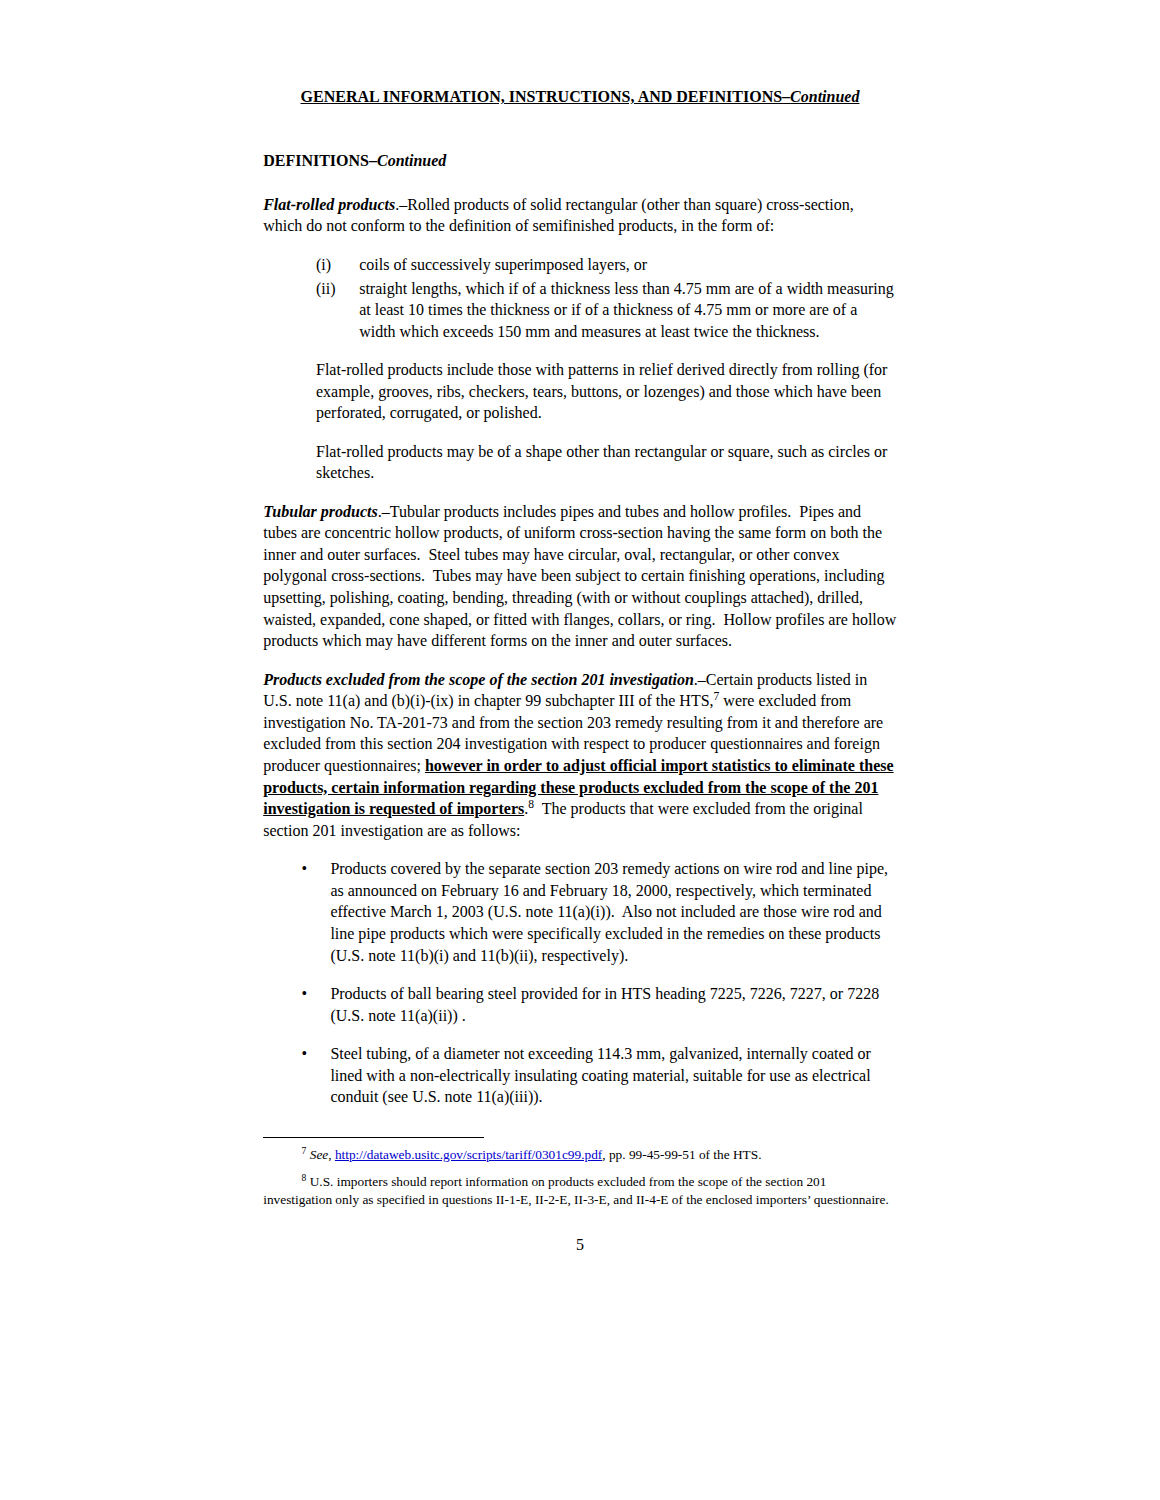GENERAL INFORMATION, INSTRUCTIONS, AND DEFINITIONS–Continued
DEFINITIONS–Continued
Flat-rolled products.–Rolled products of solid rectangular (other than square) cross-section, which do not conform to the definition of semifinished products, in the form of:
(i) coils of successively superimposed layers, or
(ii) straight lengths, which if of a thickness less than 4.75 mm are of a width measuring at least 10 times the thickness or if of a thickness of 4.75 mm or more are of a width which exceeds 150 mm and measures at least twice the thickness.
Flat-rolled products include those with patterns in relief derived directly from rolling (for example, grooves, ribs, checkers, tears, buttons, or lozenges) and those which have been perforated, corrugated, or polished.
Flat-rolled products may be of a shape other than rectangular or square, such as circles or sketches.
Tubular products.–Tubular products includes pipes and tubes and hollow profiles. Pipes and tubes are concentric hollow products, of uniform cross-section having the same form on both the inner and outer surfaces. Steel tubes may have circular, oval, rectangular, or other convex polygonal cross-sections. Tubes may have been subject to certain finishing operations, including upsetting, polishing, coating, bending, threading (with or without couplings attached), drilled, waisted, expanded, cone shaped, or fitted with flanges, collars, or ring. Hollow profiles are hollow products which may have different forms on the inner and outer surfaces.
Products excluded from the scope of the section 201 investigation.–Certain products listed in U.S. note 11(a) and (b)(i)-(ix) in chapter 99 subchapter III of the HTS,7 were excluded from investigation No. TA-201-73 and from the section 203 remedy resulting from it and therefore are excluded from this section 204 investigation with respect to producer questionnaires and foreign producer questionnaires; however in order to adjust official import statistics to eliminate these products, certain information regarding these products excluded from the scope of the 201 investigation is requested of importers.8 The products that were excluded from the original section 201 investigation are as follows:
Products covered by the separate section 203 remedy actions on wire rod and line pipe, as announced on February 16 and February 18, 2000, respectively, which terminated effective March 1, 2003 (U.S. note 11(a)(i)). Also not included are those wire rod and line pipe products which were specifically excluded in the remedies on these products (U.S. note 11(b)(i) and 11(b)(ii), respectively).
Products of ball bearing steel provided for in HTS heading 7225, 7226, 7227, or 7228 (U.S. note 11(a)(ii)) .
Steel tubing, of a diameter not exceeding 114.3 mm, galvanized, internally coated or lined with a non-electrically insulating coating material, suitable for use as electrical conduit (see U.S. note 11(a)(iii)).
7 See, http://dataweb.usitc.gov/scripts/tariff/0301c99.pdf, pp. 99-45-99-51 of the HTS.
8 U.S. importers should report information on products excluded from the scope of the section 201 investigation only as specified in questions II-1-E, II-2-E, II-3-E, and II-4-E of the enclosed importers’ questionnaire.
5